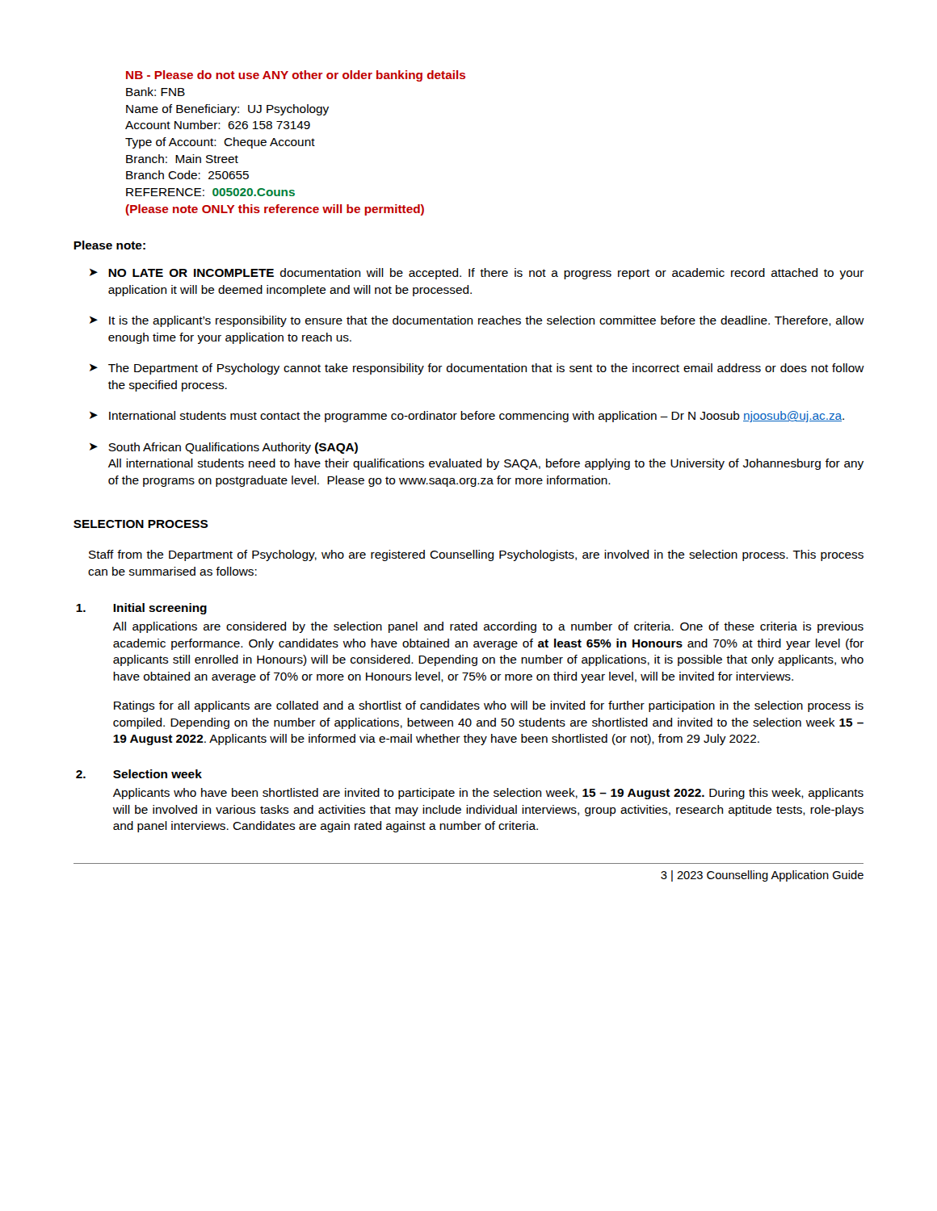NB - Please do not use ANY other or older banking details
Bank: FNB
Name of Beneficiary: UJ Psychology
Account Number: 626 158 73149
Type of Account: Cheque Account
Branch: Main Street
Branch Code: 250655
REFERENCE: 005020.Couns
(Please note ONLY this reference will be permitted)
Please note:
NO LATE OR INCOMPLETE documentation will be accepted. If there is not a progress report or academic record attached to your application it will be deemed incomplete and will not be processed.
It is the applicant’s responsibility to ensure that the documentation reaches the selection committee before the deadline. Therefore, allow enough time for your application to reach us.
The Department of Psychology cannot take responsibility for documentation that is sent to the incorrect email address or does not follow the specified process.
International students must contact the programme co-ordinator before commencing with application – Dr N Joosub njoosub@uj.ac.za.
South African Qualifications Authority (SAQA)
All international students need to have their qualifications evaluated by SAQA, before applying to the University of Johannesburg for any of the programs on postgraduate level. Please go to www.saqa.org.za for more information.
SELECTION PROCESS
Staff from the Department of Psychology, who are registered Counselling Psychologists, are involved in the selection process. This process can be summarised as follows:
Initial screening
All applications are considered by the selection panel and rated according to a number of criteria. One of these criteria is previous academic performance. Only candidates who have obtained an average of at least 65% in Honours and 70% at third year level (for applicants still enrolled in Honours) will be considered. Depending on the number of applications, it is possible that only applicants, who have obtained an average of 70% or more on Honours level, or 75% or more on third year level, will be invited for interviews.
Ratings for all applicants are collated and a shortlist of candidates who will be invited for further participation in the selection process is compiled. Depending on the number of applications, between 40 and 50 students are shortlisted and invited to the selection week 15 – 19 August 2022. Applicants will be informed via e-mail whether they have been shortlisted (or not), from 29 July 2022.
Selection week
Applicants who have been shortlisted are invited to participate in the selection week, 15 – 19 August 2022. During this week, applicants will be involved in various tasks and activities that may include individual interviews, group activities, research aptitude tests, role-plays and panel interviews. Candidates are again rated against a number of criteria.
3 | 2023 Counselling Application Guide